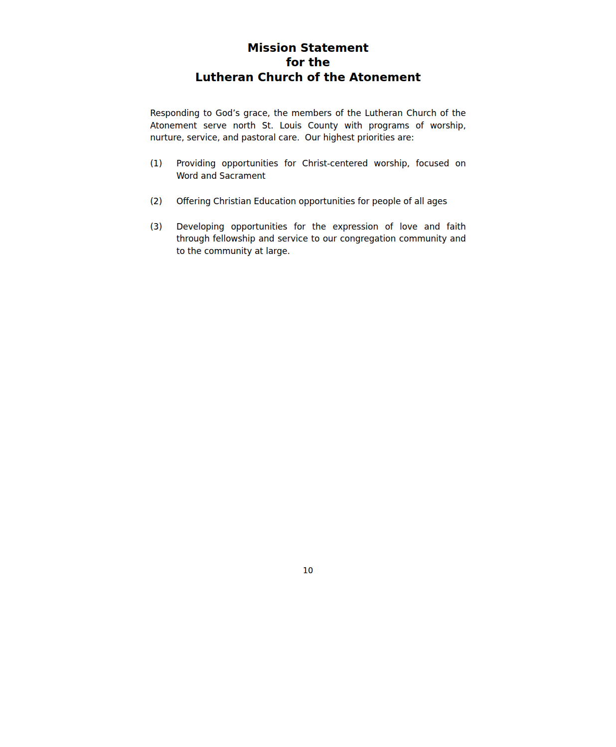Mission Statement
for the
Lutheran Church of the Atonement
Responding to God’s grace, the members of the Lutheran Church of the Atonement serve north St. Louis County with programs of worship, nurture, service, and pastoral care. Our highest priorities are:
(1) Providing opportunities for Christ-centered worship, focused on Word and Sacrament
(2) Offering Christian Education opportunities for people of all ages
(3) Developing opportunities for the expression of love and faith through fellowship and service to our congregation community and to the community at large.
10